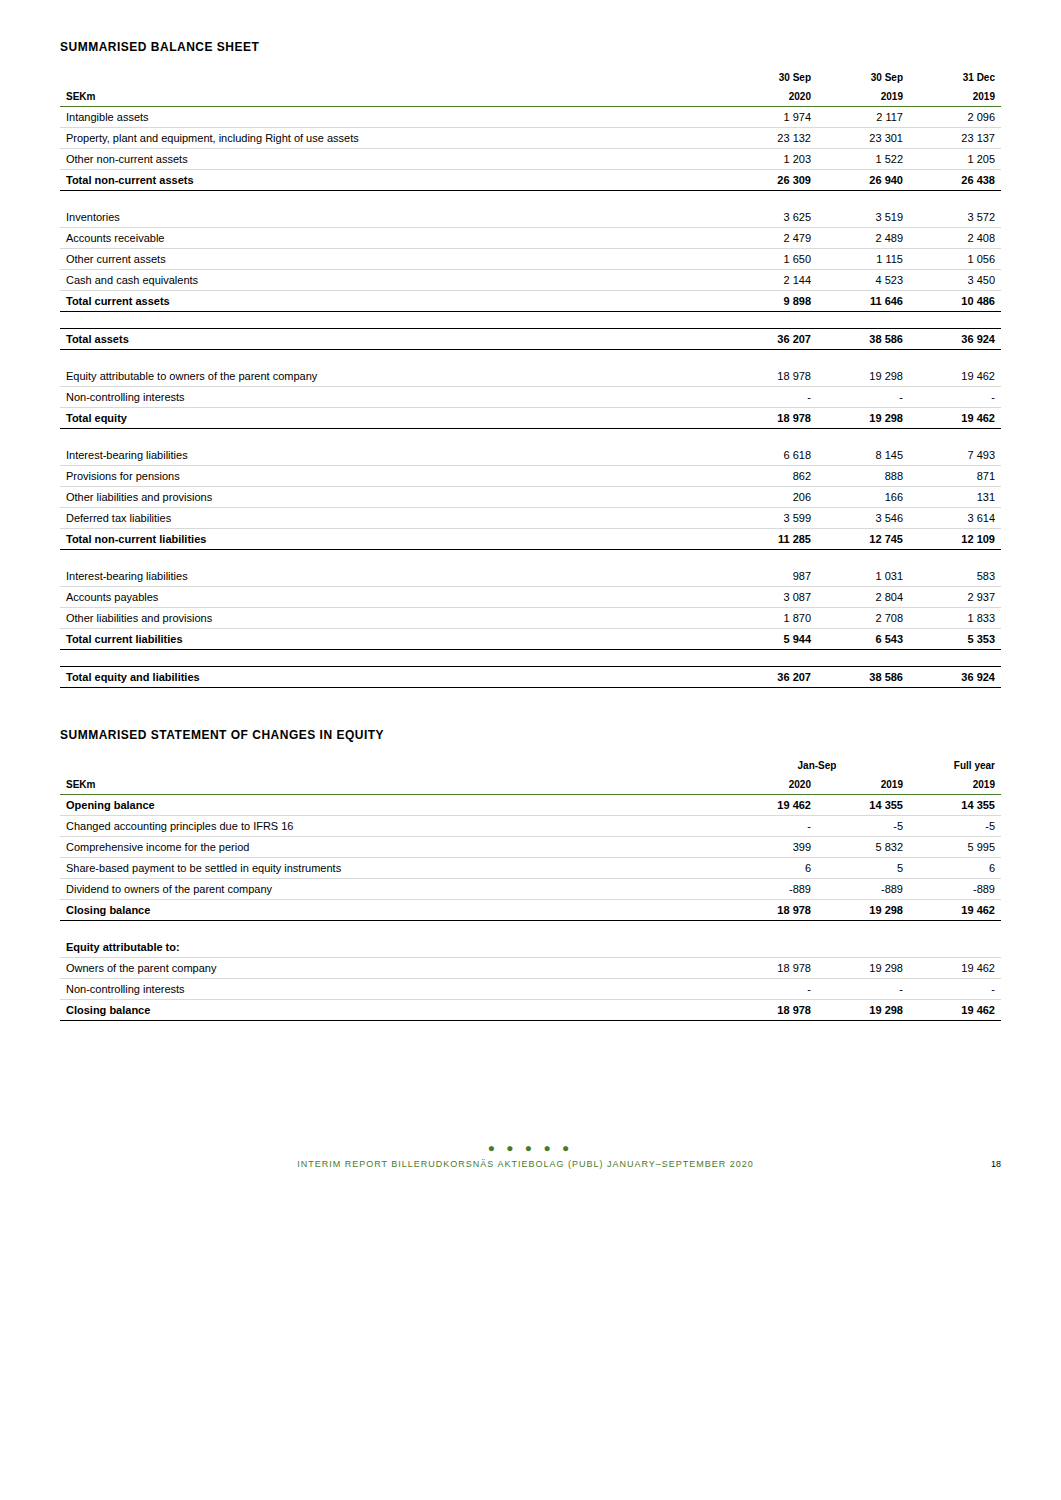SUMMARISED BALANCE SHEET
| | 30 Sep | 30 Sep | 31 Dec |
| --- | --- | --- | --- |
| SEKm | 2020 | 2019 | 2019 |
| Intangible assets | 1 974 | 2 117 | 2 096 |
| Property, plant and equipment, including Right of use assets | 23 132 | 23 301 | 23 137 |
| Other non-current assets | 1 203 | 1 522 | 1 205 |
| Total non-current assets | 26 309 | 26 940 | 26 438 |
| Inventories | 3 625 | 3 519 | 3 572 |
| Accounts receivable | 2 479 | 2 489 | 2 408 |
| Other current assets | 1 650 | 1 115 | 1 056 |
| Cash and cash equivalents | 2 144 | 4 523 | 3 450 |
| Total current assets | 9 898 | 11 646 | 10 486 |
| Total assets | 36 207 | 38 586 | 36 924 |
| Equity attributable to owners of the parent company | 18 978 | 19 298 | 19 462 |
| Non-controlling interests | - | - | - |
| Total equity | 18 978 | 19 298 | 19 462 |
| Interest-bearing liabilities | 6 618 | 8 145 | 7 493 |
| Provisions for pensions | 862 | 888 | 871 |
| Other liabilities and provisions | 206 | 166 | 131 |
| Deferred tax liabilities | 3 599 | 3 546 | 3 614 |
| Total non-current liabilities | 11 285 | 12 745 | 12 109 |
| Interest-bearing liabilities | 987 | 1 031 | 583 |
| Accounts payables | 3 087 | 2 804 | 2 937 |
| Other liabilities and provisions | 1 870 | 2 708 | 1 833 |
| Total current liabilities | 5 944 | 6 543 | 5 353 |
| Total equity and liabilities | 36 207 | 38 586 | 36 924 |
SUMMARISED STATEMENT OF CHANGES IN EQUITY
| | Jan-Sep | Full year |
| --- | --- | --- |
| SEKm | 2020 | 2019 | 2019 |
| Opening balance | 19 462 | 14 355 | 14 355 |
| Changed accounting principles due to IFRS 16 | - | -5 | -5 |
| Comprehensive income for the period | 399 | 5 832 | 5 995 |
| Share-based payment to be settled in equity instruments | 6 | 5 | 6 |
| Dividend to owners of the parent company | -889 | -889 | -889 |
| Closing balance | 18 978 | 19 298 | 19 462 |
| Equity attributable to: | | | |
| Owners of the parent company | 18 978 | 19 298 | 19 462 |
| Non-controlling interests | - | - | - |
| Closing balance | 18 978 | 19 298 | 19 462 |
● ● ● ● ●
INTERIM REPORT BILLERUDKORSNÄS AKTIEBOLAG (PUBL) JANUARY–SEPTEMBER 2020 18